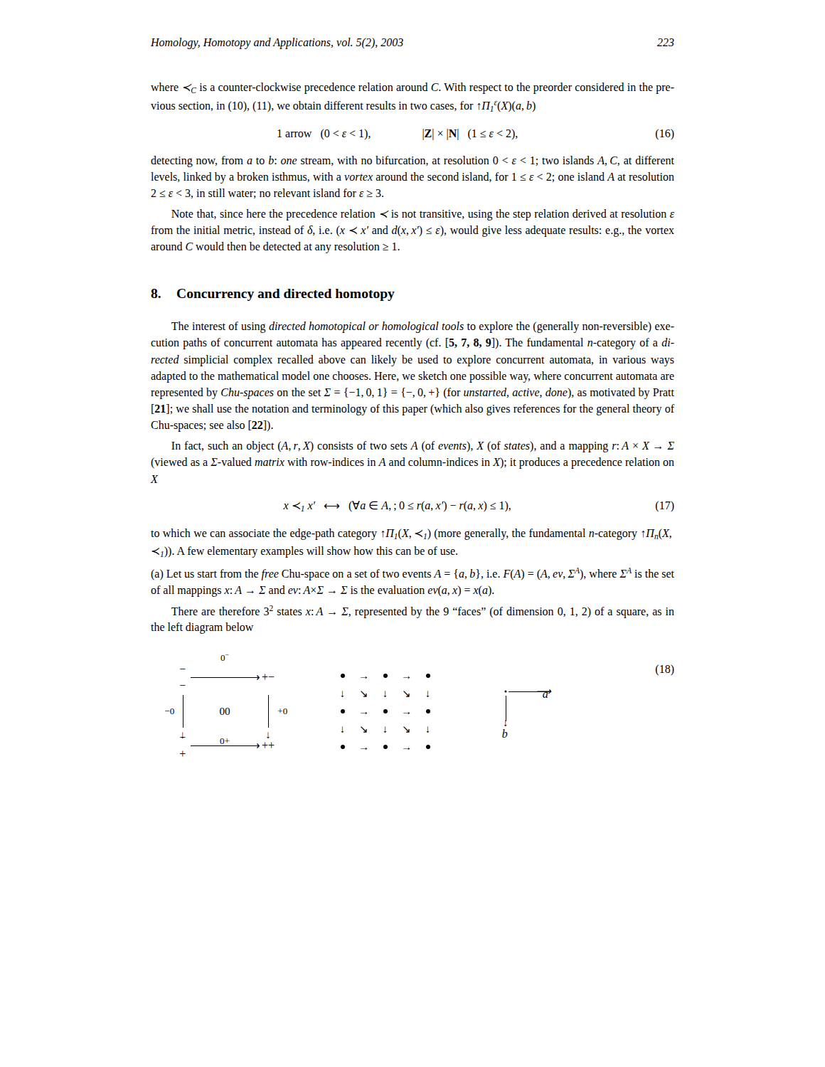Homology, Homotopy and Applications, vol. 5(2), 2003 223
where ≺C is a counter-clockwise precedence relation around C. With respect to the preorder considered in the previous section, in (10), (11), we obtain different results in two cases, for ↑Π1 ε(X)(a, b)
1 arrow (0 < ε < 1), |Z| × |N| (1 ≤ ε < 2),
(16)
detecting now, from a to b: one stream, with no bifurcation, at resolution 0 < ε < 1; two islands A, C, at different levels, linked by a broken isthmus, with a vortex around the second island, for 1 ≤ ε < 2; one island A at resolution 2 ≤ ε < 3, in still water; no relevant island for ε ≥ 3.
Note that, since here the precedence relation ≺ is not transitive, using the step relation derived at resolution ε from the initial metric, instead of δ, i.e. (x ≺ x′ and d(x, x′) ≤ ε), would give less adequate results: e.g., the vortex around C would then be detected at any resolution ≥ 1.
8. Concurrency and directed homotopy
The interest of using directed homotopical or homological tools to explore the (generally non-reversible) execution paths of concurrent automata has appeared recently (cf. [5, 7, 8, 9]). The fundamental n-category of a directed simplicial complex recalled above can likely be used to explore concurrent automata, in various ways adapted to the mathematical model one chooses. Here, we sketch one possible way, where concurrent automata are represented by Chu-spaces on the set Σ = {−1, 0, 1} = {−, 0, +} (for unstarted, active, done), as motivated by Pratt [21]; we shall use the notation and terminology of this paper (which also gives references for the general theory of Chu-spaces; see also [22]).
In fact, such an object (A, r, X) consists of two sets A (of events), X (of states), and a mapping r: A × X → Σ (viewed as a Σ-valued matrix with row-indices in A and column-indices in X); it produces a precedence relation on X
x ≺1 x′ ⟷ (∀a ∈ A, ; 0 ≤ r(a, x′) − r(a, x) ≤ 1),
(17)
to which we can associate the edge-path category ↑Π1(X, ≺1) (more generally, the fundamental n-category ↑Πn(X, ≺1)). A few elementary examples will show how this can be of use.
(a) Let us start from the free Chu-space on a set of two events A = {a, b}, i.e. F(A) = (A, ev, ΣA), where ΣA is the set of all mappings x: A → Σ and ev: A×Σ → Σ is the evaluation ev(a, x) = x(a).
There are therefore 32 states x: A → Σ, represented by the 9 “faces” (of dimension 0, 1, 2) of a square, as in the left diagram below
(18)
| −− | 0 − ⟶ | +− |
| −0 ↓ | 00 | +0 ↓ |
| −+ | 0+ ⟶ | ++ |
→ → → → → → ↓ ↓ ↓ ↓ ↓ ↓ ↘ ↘ ↘ ↘
⟶ a ↓ b